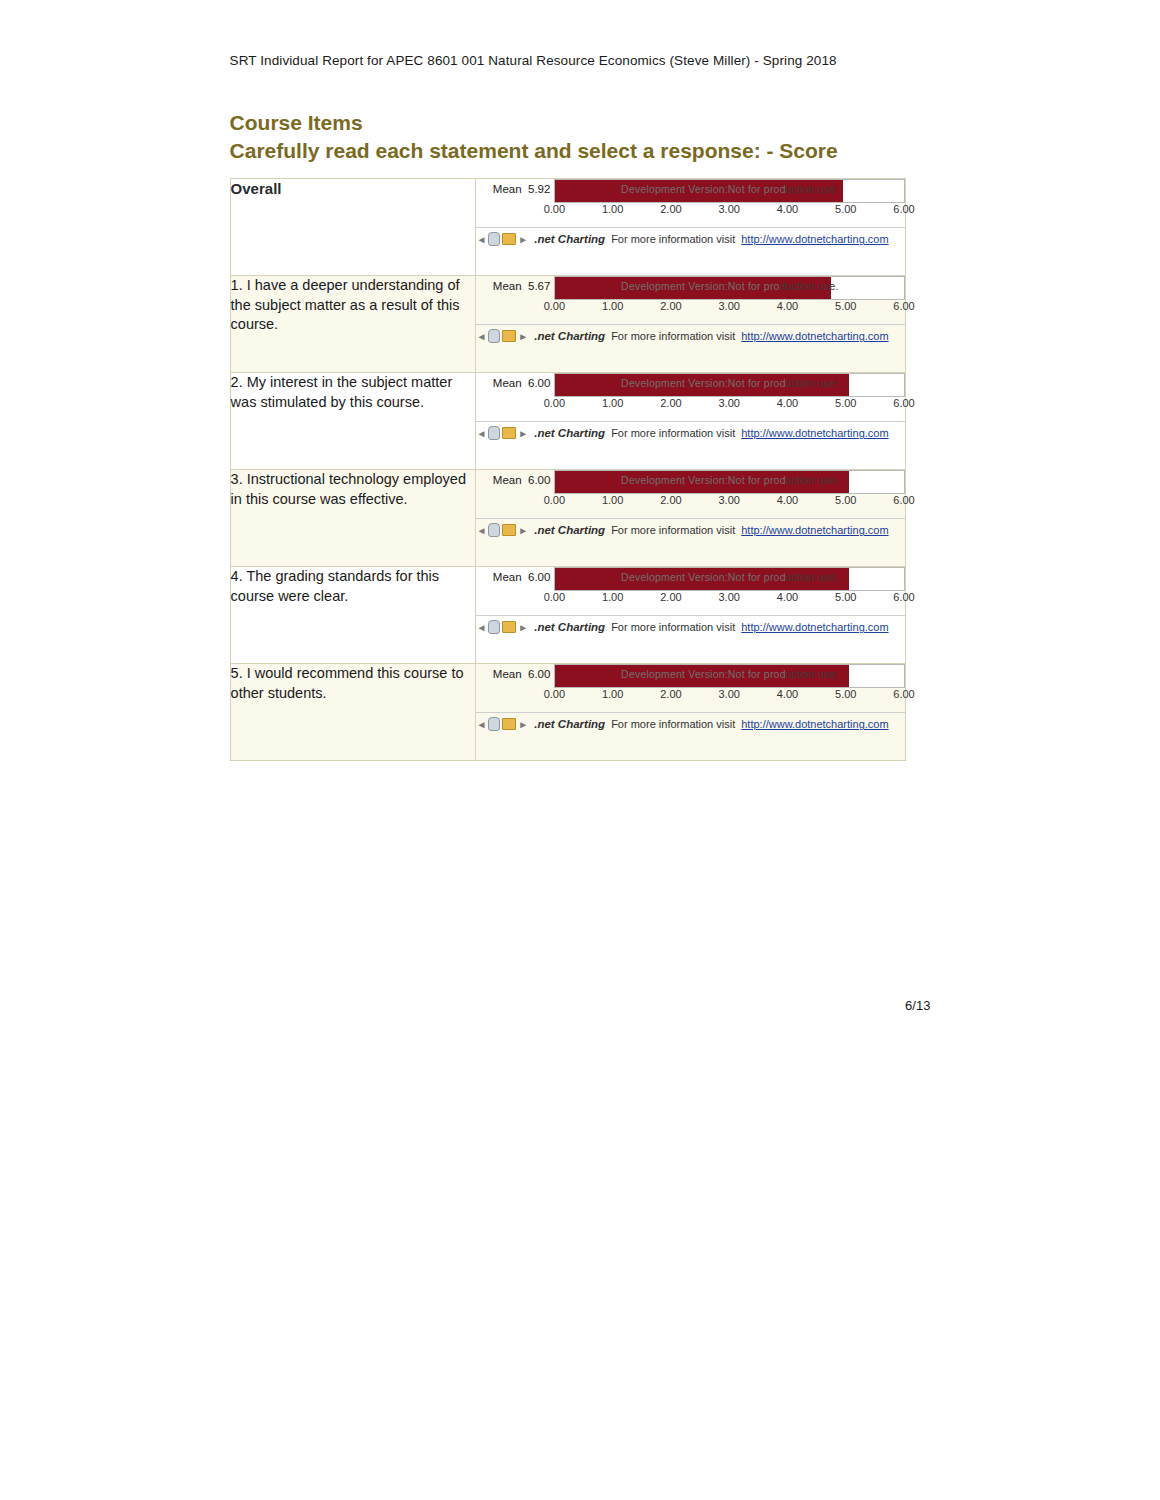SRT Individual Report for APEC 8601 001 Natural Resource Economics (Steve Miller) - Spring 2018
Course Items
Carefully read each statement and select a response: - Score
| Overall | Mean 5.92 Development Version:Not for prod uction use. 0.00 1.00 2.00 3.00 4.00 5.00 6.00 ◄ ► . net Charting For more information visit http://www.dotnetcharting.com |
| 1. I have a deeper understanding of the subject matter as a result of this course. | Mean 5.67 Development Version:Not for pro duction use. 0.00 1.00 2.00 3.00 4.00 5.00 6.00 ◄ ► . net Charting For more information visit http://www.dotnetcharting.com |
| 2. My interest in the subject matter was stimulated by this course. | Mean 6.00 Development Version:Not for prod uction use. 0.00 1.00 2.00 3.00 4.00 5.00 6.00 ◄ ► . net Charting For more information visit http://www.dotnetcharting.com |
| 3. Instructional technology employed in this course was effective. | Mean 6.00 Development Version:Not for prod uction use. 0.00 1.00 2.00 3.00 4.00 5.00 6.00 ◄ ► . net Charting For more information visit http://www.dotnetcharting.com |
| 4. The grading standards for this course were clear. | Mean 6.00 Development Version:Not for prod uction use. 0.00 1.00 2.00 3.00 4.00 5.00 6.00 ◄ ► . net Charting For more information visit http://www.dotnetcharting.com |
| 5. I would recommend this course to other students. | Mean 6.00 Development Version:Not for prod uction use. 0.00 1.00 2.00 3.00 4.00 5.00 6.00 ◄ ► . net Charting For more information visit http://www.dotnetcharting.com |
6/13